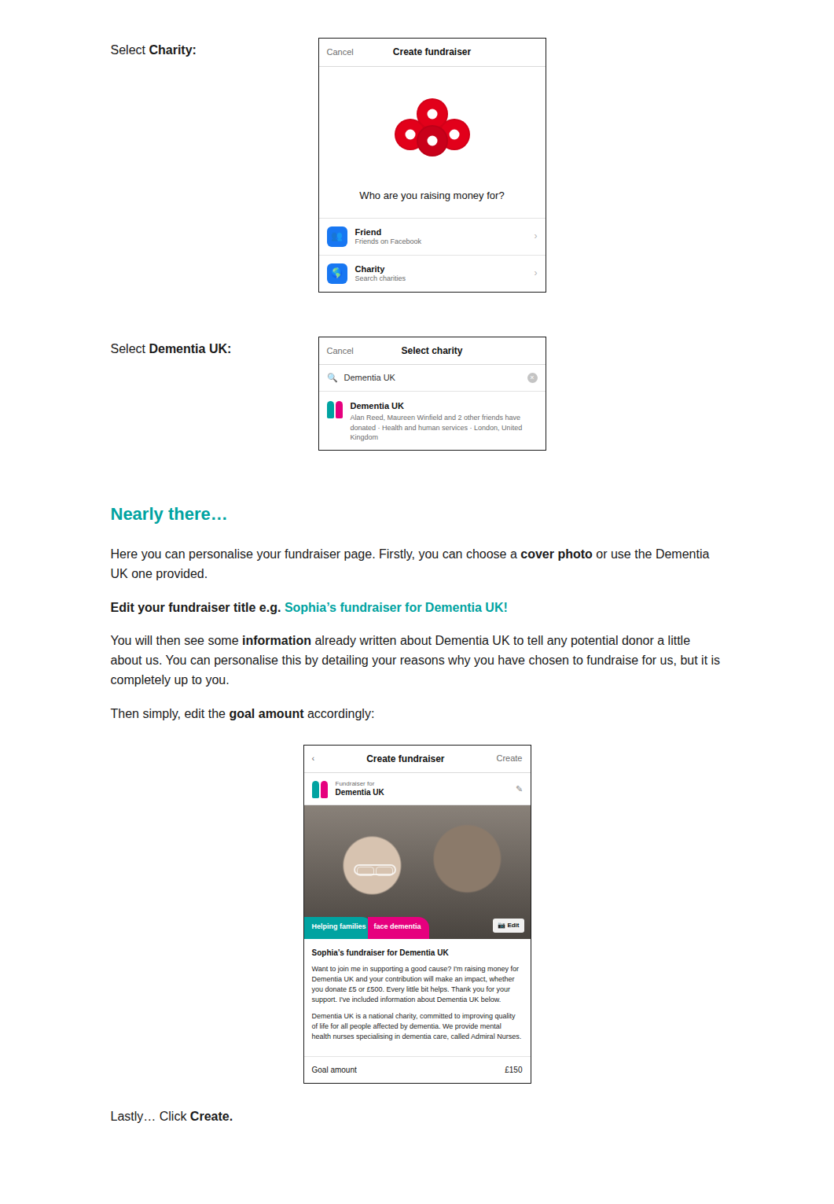Select Charity:
Cancel Create fundraiser Cancel
Who are you raising money for?
👥
Friend
Friends on Facebook
›
🌎
Charity
Search charities
›
Select Dementia UK:
Cancel Select charity Cancel
🔍 Dementia UK ×
Dementia UK
Alan Reed, Maureen Winfield and 2 other friends have donated · Health and human services · London, United Kingdom
Nearly there…
Here you can personalise your fundraiser page. Firstly, you can choose a cover photo or use the Dementia UK one provided.
Edit your fundraiser title e.g. Sophia’s fundraiser for Dementia UK!
You will then see some information already written about Dementia UK to tell any potential donor a little about us. You can personalise this by detailing your reasons why you have chosen to fundraise for us, but it is completely up to you.
Then simply, edit the goal amount accordingly:
‹ Create fundraiser Create
Fundraiser for
Dementia UK
✎
Helping families
face dementia
📷 Edit
Sophia’s fundraiser for Dementia UK
Want to join me in supporting a good cause? I'm raising money for Dementia UK and your contribution will make an impact, whether you donate £5 or £500. Every little bit helps. Thank you for your support. I've included information about Dementia UK below.
Dementia UK is a national charity, committed to improving quality of life for all people affected by dementia. We provide mental health nurses specialising in dementia care, called Admiral Nurses.
Goal amount £150
Lastly… Click Create.